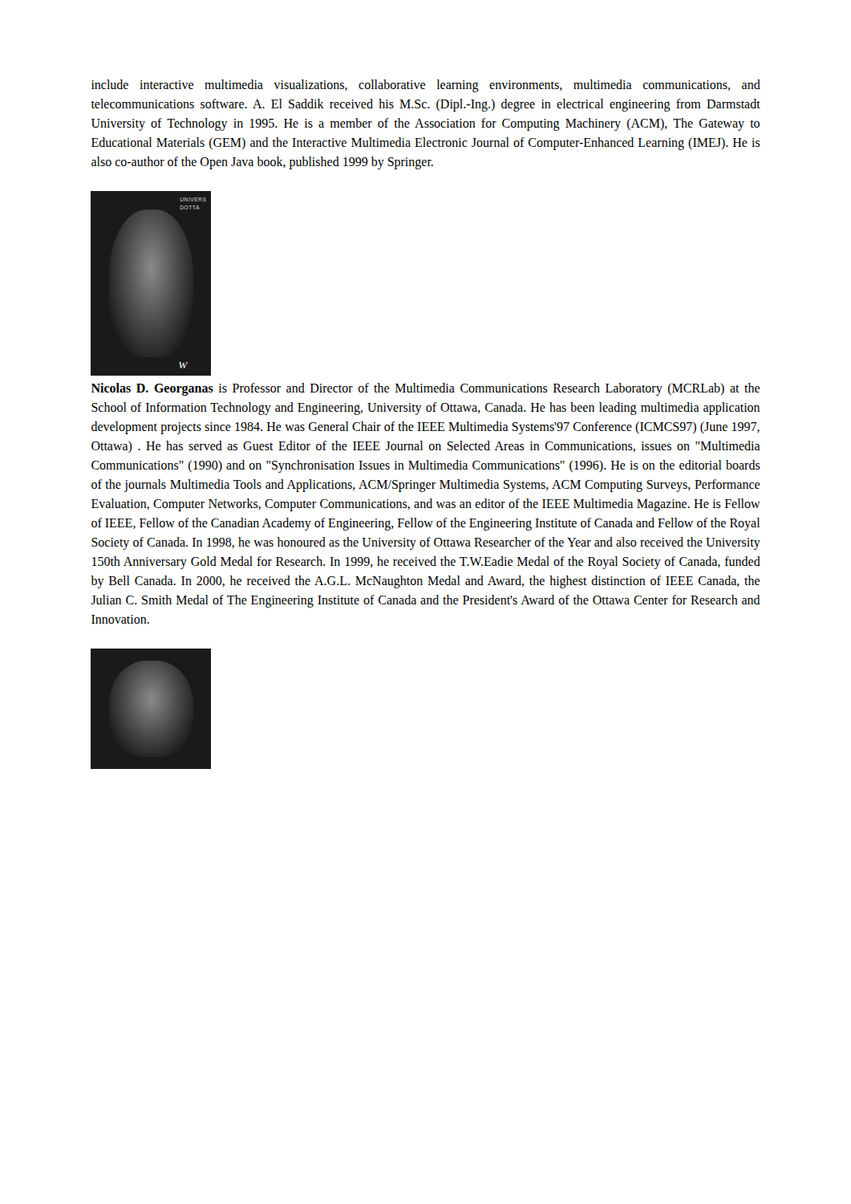include interactive multimedia visualizations, collaborative learning environments, multimedia communications, and telecommunications software. A. El Saddik received his M.Sc. (Dipl.-Ing.) degree in electrical engineering from Darmstadt University of Technology in 1995. He is a member of the Association for Computing Machinery (ACM), The Gateway to Educational Materials (GEM) and the Interactive Multimedia Electronic Journal of Computer-Enhanced Learning (IMEJ). He is also co-author of the Open Java book, published 1999 by Springer.
UNIVERS
DOTTA W
Nicolas D. Georganas is Professor and Director of the Multimedia Communications Research Laboratory (MCRLab) at the School of Information Technology and Engineering, University of Ottawa, Canada. He has been leading multimedia application development projects since 1984. He was General Chair of the IEEE Multimedia Systems'97 Conference (ICMCS97) (June 1997, Ottawa) . He has served as Guest Editor of the IEEE Journal on Selected Areas in Communications, issues on "Multimedia Communications" (1990) and on "Synchronisation Issues in Multimedia Communications" (1996). He is on the editorial boards of the journals Multimedia Tools and Applications, ACM/Springer Multimedia Systems, ACM Computing Surveys, Performance Evaluation, Computer Networks, Computer Communications, and was an editor of the IEEE Multimedia Magazine. He is Fellow of IEEE, Fellow of the Canadian Academy of Engineering, Fellow of the Engineering Institute of Canada and Fellow of the Royal Society of Canada. In 1998, he was honoured as the University of Ottawa Researcher of the Year and also received the University 150th Anniversary Gold Medal for Research. In 1999, he received the T.W.Eadie Medal of the Royal Society of Canada, funded by Bell Canada. In 2000, he received the A.G.L. McNaughton Medal and Award, the highest distinction of IEEE Canada, the Julian C. Smith Medal of The Engineering Institute of Canada and the President's Award of the Ottawa Center for Research and Innovation.